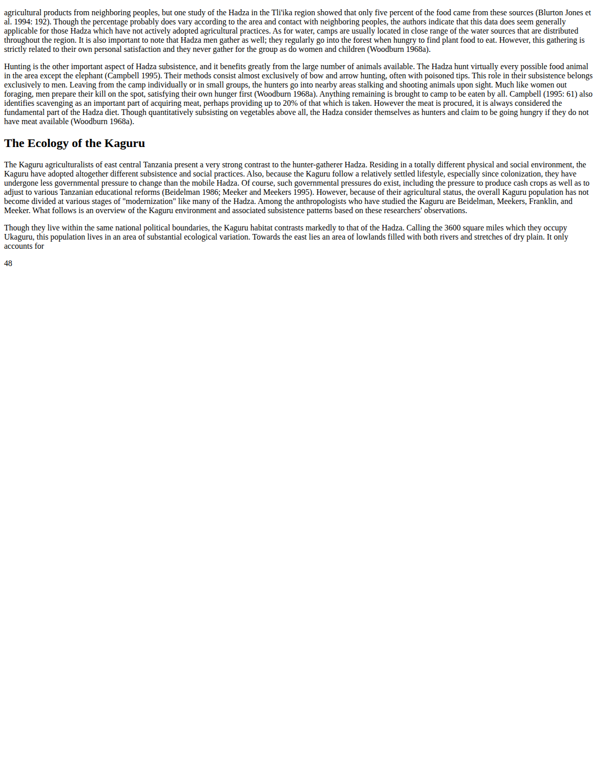agricultural products from neighboring peoples, but one study of the Hadza in the Tli'ika region showed that only five percent of the food came from these sources (Blurton Jones et al. 1994: 192). Though the percentage probably does vary according to the area and contact with neighboring peoples, the authors indicate that this data does seem generally applicable for those Hadza which have not actively adopted agricultural practices. As for water, camps are usually located in close range of the water sources that are distributed throughout the region. It is also important to note that Hadza men gather as well; they regularly go into the forest when hungry to find plant food to eat. However, this gathering is strictly related to their own personal satisfaction and they never gather for the group as do women and children (Woodburn 1968a).
Hunting is the other important aspect of Hadza subsistence, and it benefits greatly from the large number of animals available. The Hadza hunt virtually every possible food animal in the area except the elephant (Campbell 1995). Their methods consist almost exclusively of bow and arrow hunting, often with poisoned tips. This role in their subsistence belongs exclusively to men. Leaving from the camp individually or in small groups, the hunters go into nearby areas stalking and shooting animals upon sight. Much like women out foraging, men prepare their kill on the spot, satisfying their own hunger first (Woodburn 1968a). Anything remaining is brought to camp to be eaten by all. Campbell (1995: 61) also identifies scavenging as an important part of acquiring meat, perhaps providing up to 20% of that which is taken. However the meat is procured, it is always considered the fundamental part of the Hadza diet. Though quantitatively subsisting on vegetables above all, the Hadza consider themselves as hunters and claim to be going hungry if they do not have meat available (Woodburn 1968a).
The Ecology of the Kaguru
The Kaguru agriculturalists of east central Tanzania present a very strong contrast to the hunter-gatherer Hadza. Residing in a totally different physical and social environment, the Kaguru have adopted altogether different subsistence and social practices. Also, because the Kaguru follow a relatively settled lifestyle, especially since colonization, they have undergone less governmental pressure to change than the mobile Hadza. Of course, such governmental pressures do exist, including the pressure to produce cash crops as well as to adjust to various Tanzanian educational reforms (Beidelman 1986; Meeker and Meekers 1995). However, because of their agricultural status, the overall Kaguru population has not become divided at various stages of "modernization" like many of the Hadza. Among the anthropologists who have studied the Kaguru are Beidelman, Meekers, Franklin, and Meeker. What follows is an overview of the Kaguru environment and associated subsistence patterns based on these researchers' observations.
Though they live within the same national political boundaries, the Kaguru habitat contrasts markedly to that of the Hadza. Calling the 3600 square miles which they occupy Ukaguru, this population lives in an area of substantial ecological variation. Towards the east lies an area of lowlands filled with both rivers and stretches of dry plain. It only accounts for
48